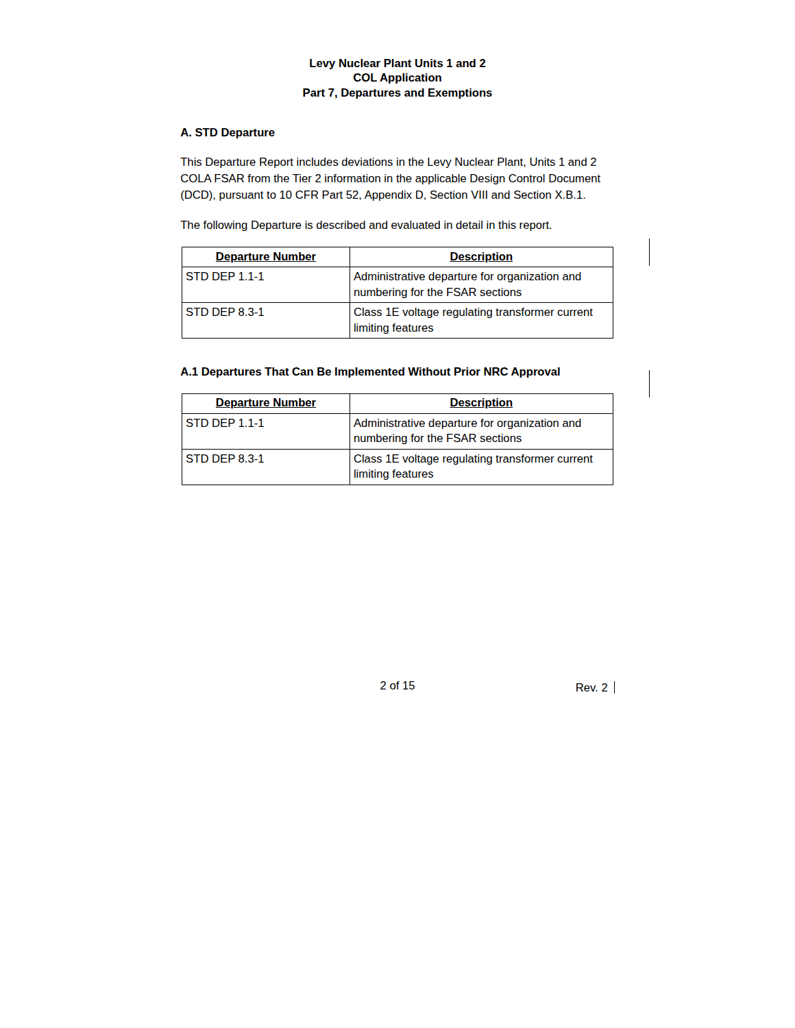Levy Nuclear Plant Units 1 and 2
COL Application
Part 7, Departures and Exemptions
A. STD Departure
This Departure Report includes deviations in the Levy Nuclear Plant, Units 1 and 2 COLA FSAR from the Tier 2 information in the applicable Design Control Document (DCD), pursuant to 10 CFR Part 52, Appendix D, Section VIII and Section X.B.1.
The following Departure is described and evaluated in detail in this report.
| Departure Number | Description |
| --- | --- |
| STD DEP 1.1-1 | Administrative departure for organization and numbering for the FSAR sections |
| STD DEP 8.3-1 | Class 1E voltage regulating transformer current limiting features |
A.1 Departures That Can Be Implemented Without Prior NRC Approval
| Departure Number | Description |
| --- | --- |
| STD DEP 1.1-1 | Administrative departure for organization and numbering for the FSAR sections |
| STD DEP 8.3-1 | Class 1E voltage regulating transformer current limiting features |
Rev. 2
2 of 15